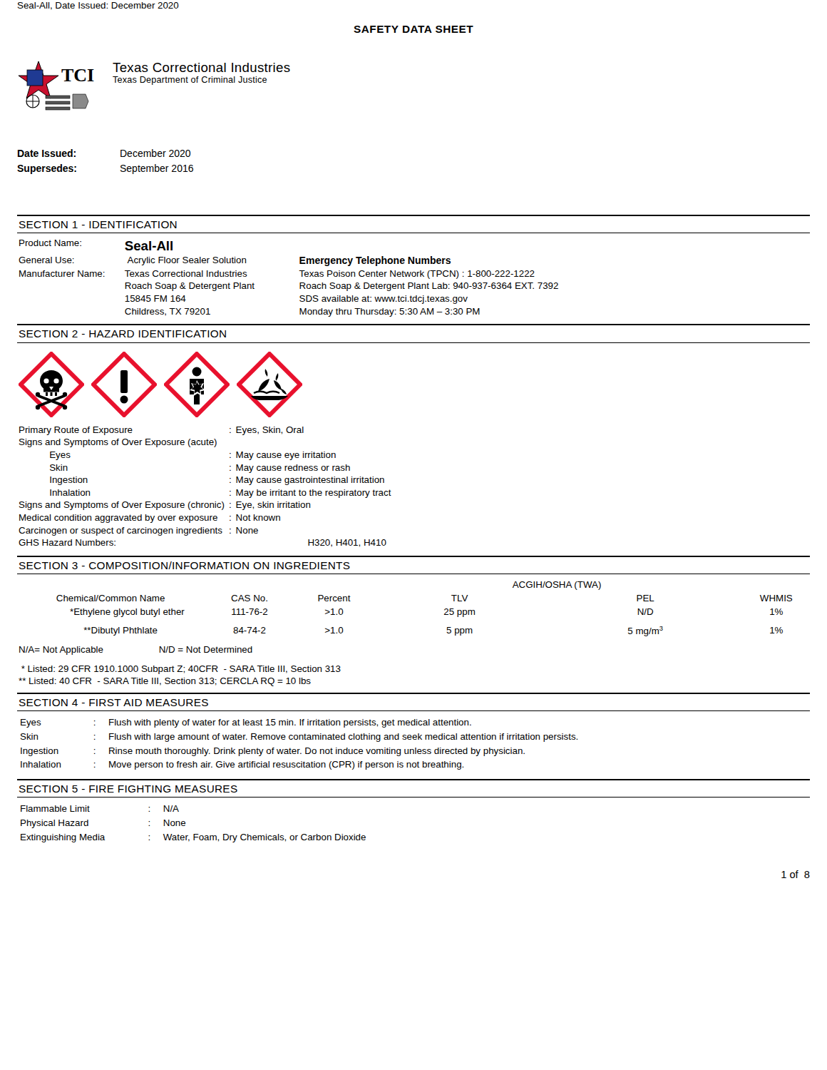Seal-All, Date Issued: December 2020
SAFETY DATA SHEET
TCI
Texas Correctional Industries
Texas Department of Criminal Justice
| Date Issued: | December 2020 |
| Supersedes: | September 2016 |
SECTION 1 - IDENTIFICATION
| Product Name: | Seal-All | |
| General Use: | Acrylic Floor Sealer Solution | Emergency Telephone Numbers |
| Manufacturer Name: | Texas Correctional Industries | Texas Poison Center Network (TPCN) : 1-800-222-1222 |
| | Roach Soap & Detergent Plant | Roach Soap & Detergent Plant Lab: 940-937-6364 EXT. 7392 |
| | 15845 FM 164 | SDS available at: www.tci.tdcj.texas.gov |
| | Childress, TX 79201 | Monday thru Thursday: 5:30 AM – 3:30 PM |
SECTION 2 - HAZARD IDENTIFICATION
| Primary Route of Exposure | : | Eyes, Skin, Oral |
| Signs and Symptoms of Over Exposure (acute) |
| Eyes | : | May cause eye irritation |
| Skin | : | May cause redness or rash |
| Ingestion | : | May cause gastrointestinal irritation |
| Inhalation | : | May be irritant to the respiratory tract |
| Signs and Symptoms of Over Exposure (chronic) | : | Eye, skin irritation |
| Medical condition aggravated by over exposure | : | Not known |
| Carcinogen or suspect of carcinogen ingredients | : | None |
| GHS Hazard Numbers: | | H320, H401, H410 |
SECTION 3 - COMPOSITION/INFORMATION ON INGREDIENTS
| | | | ACGIH/OSHA (TWA) | |
| --- | --- | --- | --- | --- |
| Chemical/Common Name | CAS No. | Percent | TLV | PEL | WHMIS |
| *Ethylene glycol butyl ether | 111-76-2 | >1.0 | 25 ppm | N/D | 1% |
| **Dibutyl Phthlate | 84-74-2 | >1.0 | 5 ppm | 5 mg/m 3 | 1% |
N/A= Not Applicable N/D = Not Determined
* Listed: 29 CFR 1910.1000 Subpart Z; 40CFR - SARA Title III, Section 313
** Listed: 40 CFR - SARA Title III, Section 313; CERCLA RQ = 10 lbs
SECTION 4 - FIRST AID MEASURES
| Eyes | : | Flush with plenty of water for at least 15 min. If irritation persists, get medical attention. |
| Skin | : | Flush with large amount of water. Remove contaminated clothing and seek medical attention if irritation persists. |
| Ingestion | : | Rinse mouth thoroughly. Drink plenty of water. Do not induce vomiting unless directed by physician. |
| Inhalation | : | Move person to fresh air. Give artificial resuscitation (CPR) if person is not breathing. |
SECTION 5 - FIRE FIGHTING MEASURES
| Flammable Limit | : | N/A |
| Physical Hazard | : | None |
| Extinguishing Media | : | Water, Foam, Dry Chemicals, or Carbon Dioxide |
1 of 8